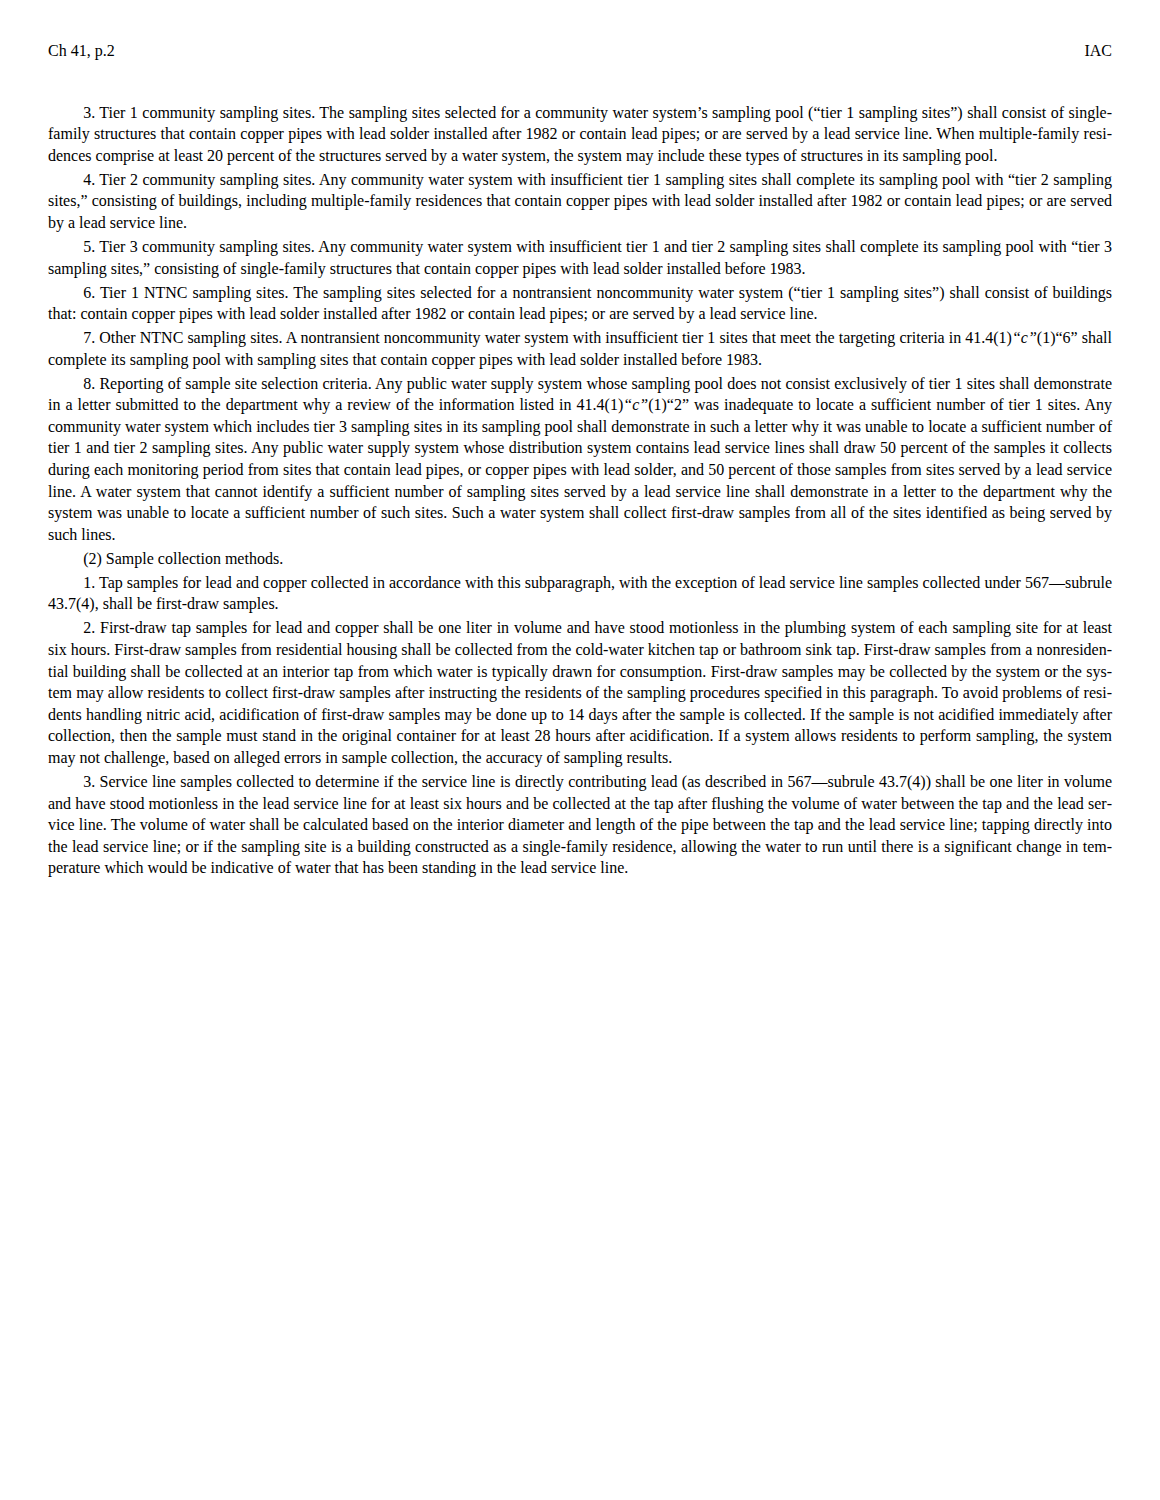Ch 41, p.2 IAC
3. Tier 1 community sampling sites. The sampling sites selected for a community water system’s sampling pool (“tier 1 sampling sites”) shall consist of single-family structures that contain copper pipes with lead solder installed after 1982 or contain lead pipes; or are served by a lead service line. When multiple-family residences comprise at least 20 percent of the structures served by a water system, the system may include these types of structures in its sampling pool.
4. Tier 2 community sampling sites. Any community water system with insufficient tier 1 sampling sites shall complete its sampling pool with “tier 2 sampling sites,” consisting of buildings, including multiple-family residences that contain copper pipes with lead solder installed after 1982 or contain lead pipes; or are served by a lead service line.
5. Tier 3 community sampling sites. Any community water system with insufficient tier 1 and tier 2 sampling sites shall complete its sampling pool with “tier 3 sampling sites,” consisting of single-family structures that contain copper pipes with lead solder installed before 1983.
6. Tier 1 NTNC sampling sites. The sampling sites selected for a nontransient noncommunity water system (“tier 1 sampling sites”) shall consist of buildings that: contain copper pipes with lead solder installed after 1982 or contain lead pipes; or are served by a lead service line.
7. Other NTNC sampling sites. A nontransient noncommunity water system with insufficient tier 1 sites that meet the targeting criteria in 41.4(1)“c”(1)“6” shall complete its sampling pool with sampling sites that contain copper pipes with lead solder installed before 1983.
8. Reporting of sample site selection criteria. Any public water supply system whose sampling pool does not consist exclusively of tier 1 sites shall demonstrate in a letter submitted to the department why a review of the information listed in 41.4(1)“c”(1)“2” was inadequate to locate a sufficient number of tier 1 sites. Any community water system which includes tier 3 sampling sites in its sampling pool shall demonstrate in such a letter why it was unable to locate a sufficient number of tier 1 and tier 2 sampling sites. Any public water supply system whose distribution system contains lead service lines shall draw 50 percent of the samples it collects during each monitoring period from sites that contain lead pipes, or copper pipes with lead solder, and 50 percent of those samples from sites served by a lead service line. A water system that cannot identify a sufficient number of sampling sites served by a lead service line shall demonstrate in a letter to the department why the system was unable to locate a sufficient number of such sites. Such a water system shall collect first-draw samples from all of the sites identified as being served by such lines.
(2) Sample collection methods.
1. Tap samples for lead and copper collected in accordance with this subparagraph, with the exception of lead service line samples collected under 567—subrule 43.7(4), shall be first-draw samples.
2. First-draw tap samples for lead and copper shall be one liter in volume and have stood motionless in the plumbing system of each sampling site for at least six hours. First-draw samples from residential housing shall be collected from the cold-water kitchen tap or bathroom sink tap. First-draw samples from a nonresidential building shall be collected at an interior tap from which water is typically drawn for consumption. First-draw samples may be collected by the system or the system may allow residents to collect first-draw samples after instructing the residents of the sampling procedures specified in this paragraph. To avoid problems of residents handling nitric acid, acidification of first-draw samples may be done up to 14 days after the sample is collected. If the sample is not acidified immediately after collection, then the sample must stand in the original container for at least 28 hours after acidification. If a system allows residents to perform sampling, the system may not challenge, based on alleged errors in sample collection, the accuracy of sampling results.
3. Service line samples collected to determine if the service line is directly contributing lead (as described in 567—subrule 43.7(4)) shall be one liter in volume and have stood motionless in the lead service line for at least six hours and be collected at the tap after flushing the volume of water between the tap and the lead service line. The volume of water shall be calculated based on the interior diameter and length of the pipe between the tap and the lead service line; tapping directly into the lead service line; or if the sampling site is a building constructed as a single-family residence, allowing the water to run until there is a significant change in temperature which would be indicative of water that has been standing in the lead service line.